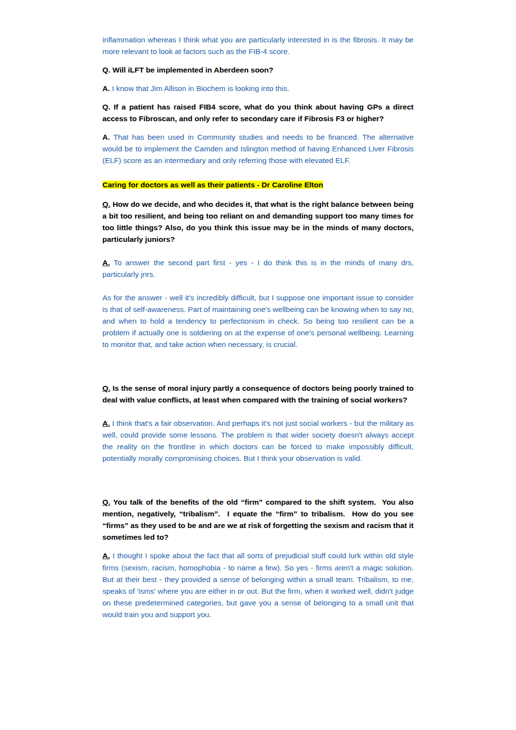inflammation whereas I think what you are particularly interested in is the fibrosis. It may be more relevant to look at factors such as the FIB-4 score.
Q. Will iLFT be implemented in Aberdeen soon?
A. I know that Jim Allison in Biochem is looking into this.
Q. If a patient has raised FIB4 score, what do you think about having GPs a direct access to Fibroscan, and only refer to secondary care if Fibrosis F3 or higher?
A. That has been used in Community studies and needs to be financed. The alternative would be to implement the Camden and Islington method of having Enhanced Liver Fibrosis (ELF) score as an intermediary and only referring those with elevated ELF.
Caring for doctors as well as their patients - Dr Caroline Elton
Q. How do we decide, and who decides it, that what is the right balance between being a bit too resilient, and being too reliant on and demanding support too many times for too little things? Also, do you think this issue may be in the minds of many doctors, particularly juniors?
A. To answer the second part first - yes - I do think this is in the minds of many drs, particularly jnrs.
As for the answer - well it's incredibly difficult, but I suppose one important issue to consider is that of self-awareness. Part of maintaining one's wellbeing can be knowing when to say no, and when to hold a tendency to perfectionism in check. So being too resilient can be a problem if actually one is soldiering on at the expense of one's personal wellbeing. Learning to monitor that, and take action when necessary, is crucial.
Q. Is the sense of moral injury partly a consequence of doctors being poorly trained to deal with value conflicts, at least when compared with the training of social workers?
A. I think that's a fair observation. And perhaps it's not just social workers - but the military as well, could provide some lessons. The problem is that wider society doesn't always accept the reality on the frontline in which doctors can be forced to make impossibly difficult, potentially morally compromising choices. But I think your observation is valid.
Q. You talk of the benefits of the old “firm” compared to the shift system. You also mention, negatively, “tribalism”. I equate the “firm” to tribalism. How do you see “firms” as they used to be and are we at risk of forgetting the sexism and racism that it sometimes led to?
A. I thought I spoke about the fact that all sorts of prejudicial stuff could lurk within old style firms (sexism, racism, homophobia - to name a few). So yes - firms aren't a magic solution. But at their best - they provided a sense of belonging within a small team. Tribalism, to me, speaks of 'isms' where you are either in or out. But the firm, when it worked well, didn't judge on these predetermined categories, but gave you a sense of belonging to a small unit that would train you and support you.